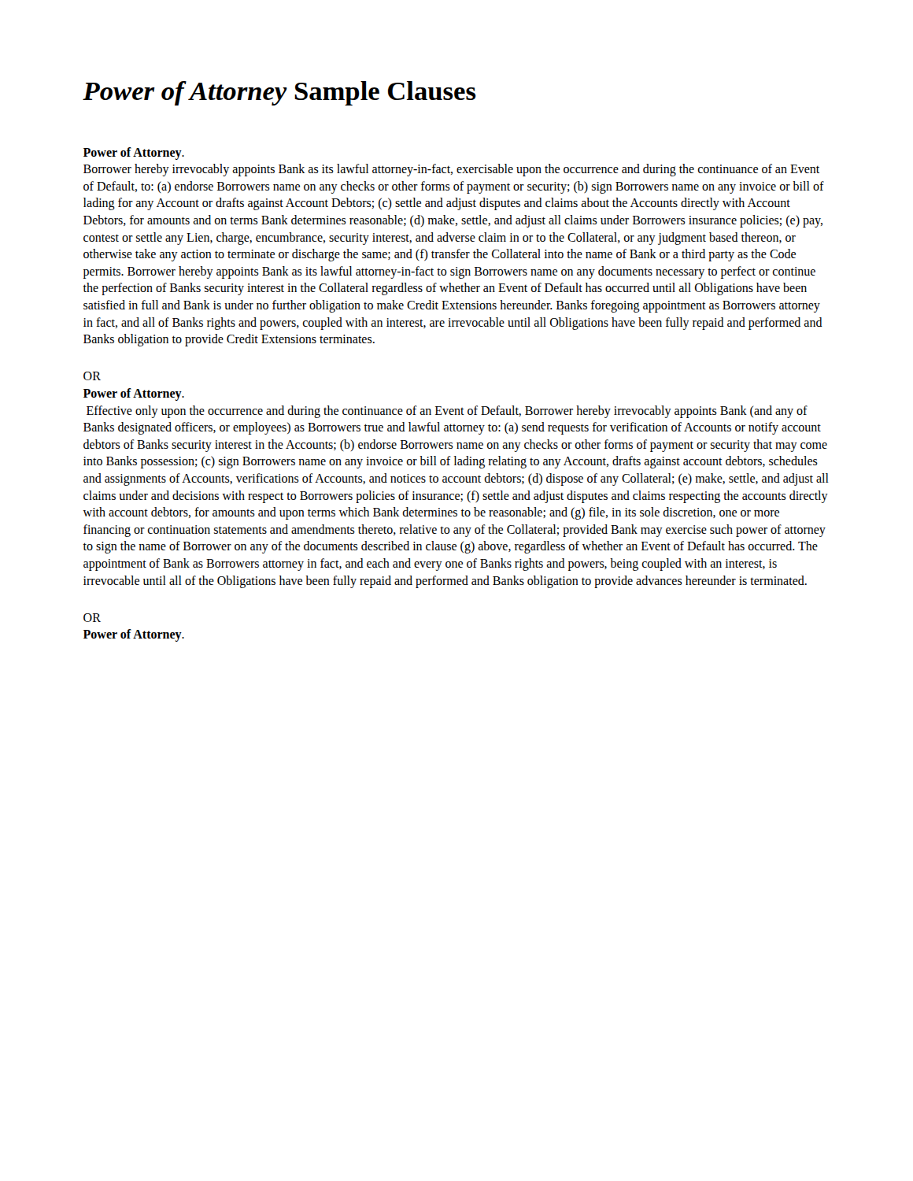Power of Attorney Sample Clauses
Power of Attorney.
Borrower hereby irrevocably appoints Bank as its lawful attorney-in-fact, exercisable upon the occurrence and during the continuance of an Event of Default, to: (a) endorse Borrowers name on any checks or other forms of payment or security; (b) sign Borrowers name on any invoice or bill of lading for any Account or drafts against Account Debtors; (c) settle and adjust disputes and claims about the Accounts directly with Account Debtors, for amounts and on terms Bank determines reasonable; (d) make, settle, and adjust all claims under Borrowers insurance policies; (e) pay, contest or settle any Lien, charge, encumbrance, security interest, and adverse claim in or to the Collateral, or any judgment based thereon, or otherwise take any action to terminate or discharge the same; and (f) transfer the Collateral into the name of Bank or a third party as the Code permits. Borrower hereby appoints Bank as its lawful attorney-in-fact to sign Borrowers name on any documents necessary to perfect or continue the perfection of Banks security interest in the Collateral regardless of whether an Event of Default has occurred until all Obligations have been satisfied in full and Bank is under no further obligation to make Credit Extensions hereunder. Banks foregoing appointment as Borrowers attorney in fact, and all of Banks rights and powers, coupled with an interest, are irrevocable until all Obligations have been fully repaid and performed and Banks obligation to provide Credit Extensions terminates.
OR
Power of Attorney.
Effective only upon the occurrence and during the continuance of an Event of Default, Borrower hereby irrevocably appoints Bank (and any of Banks designated officers, or employees) as Borrowers true and lawful attorney to: (a) send requests for verification of Accounts or notify account debtors of Banks security interest in the Accounts; (b) endorse Borrowers name on any checks or other forms of payment or security that may come into Banks possession; (c) sign Borrowers name on any invoice or bill of lading relating to any Account, drafts against account debtors, schedules and assignments of Accounts, verifications of Accounts, and notices to account debtors; (d) dispose of any Collateral; (e) make, settle, and adjust all claims under and decisions with respect to Borrowers policies of insurance; (f) settle and adjust disputes and claims respecting the accounts directly with account debtors, for amounts and upon terms which Bank determines to be reasonable; and (g) file, in its sole discretion, one or more financing or continuation statements and amendments thereto, relative to any of the Collateral; provided Bank may exercise such power of attorney to sign the name of Borrower on any of the documents described in clause (g) above, regardless of whether an Event of Default has occurred. The appointment of Bank as Borrowers attorney in fact, and each and every one of Banks rights and powers, being coupled with an interest, is irrevocable until all of the Obligations have been fully repaid and performed and Banks obligation to provide advances hereunder is terminated.
OR
Power of Attorney.